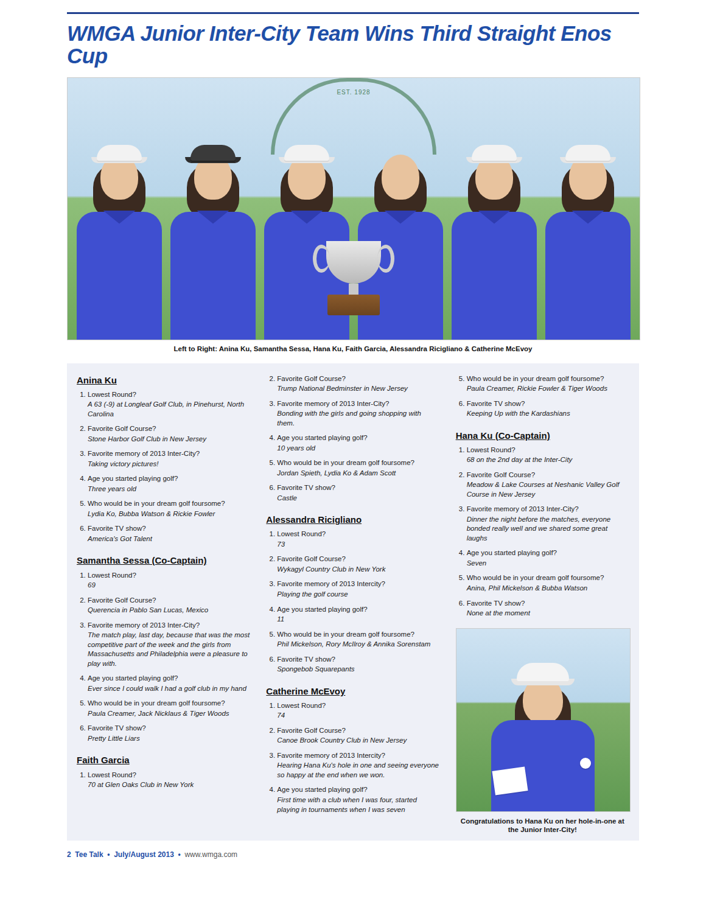WMGA Junior Inter-City Team Wins Third Straight Enos Cup
EST. 1928
Left to Right: Anina Ku, Samantha Sessa, Hana Ku, Faith Garcia, Alessandra Ricigliano & Catherine McEvoy
Anina Ku
Lowest Round?A 63 (-9) at Longleaf Golf Club, in Pinehurst, North Carolina
Favorite Golf Course?Stone Harbor Golf Club in New Jersey
Favorite memory of 2013 Inter-City?Taking victory pictures!
Age you started playing golf?Three years old
Who would be in your dream golf foursome?Lydia Ko, Bubba Watson & Rickie Fowler
Favorite TV show?America's Got Talent
Samantha Sessa (Co-Captain)
Lowest Round?69
Favorite Golf Course?Querencia in Pablo San Lucas, Mexico
Favorite memory of 2013 Inter-City?The match play, last day, because that was the most competitive part of the week and the girls from Massachusetts and Philadelphia were a pleasure to play with.
Age you started playing golf?Ever since I could walk I had a golf club in my hand
Who would be in your dream golf foursome?Paula Creamer, Jack Nicklaus & Tiger Woods
Favorite TV show?Pretty Little Liars
Faith Garcia
Lowest Round?70 at Glen Oaks Club in New York
Favorite Golf Course?Trump National Bedminster in New Jersey
Favorite memory of 2013 Inter-City?Bonding with the girls and going shopping with them.
Age you started playing golf?10 years old
Who would be in your dream golf foursome?Jordan Spieth, Lydia Ko & Adam Scott
Favorite TV show?Castle
Alessandra Ricigliano
Lowest Round?73
Favorite Golf Course?Wykagyl Country Club in New York
Favorite memory of 2013 Intercity?Playing the golf course
Age you started playing golf?11
Who would be in your dream golf foursome?Phil Mickelson, Rory McIlroy & Annika Sorenstam
Favorite TV show?Spongebob Squarepants
Catherine McEvoy
Lowest Round?74
Favorite Golf Course?Canoe Brook Country Club in New Jersey
Favorite memory of 2013 Intercity?Hearing Hana Ku's hole in one and seeing everyone so happy at the end when we won.
Age you started playing golf?First time with a club when I was four, started playing in tournaments when I was seven
Who would be in your dream golf foursome?Paula Creamer, Rickie Fowler & Tiger Woods
Favorite TV show?Keeping Up with the Kardashians
Hana Ku (Co-Captain)
Lowest Round?68 on the 2nd day at the Inter-City
Favorite Golf Course?Meadow & Lake Courses at Neshanic Valley Golf Course in New Jersey
Favorite memory of 2013 Inter-City?Dinner the night before the matches, everyone bonded really well and we shared some great laughs
Age you started playing golf?Seven
Who would be in your dream golf foursome?Anina, Phil Mickelson & Bubba Watson
Favorite TV show?None at the moment
Congratulations to Hana Ku on her hole-in-one at the Junior Inter-City!
2 Tee Talk • July/August 2013 • www.wmga.com